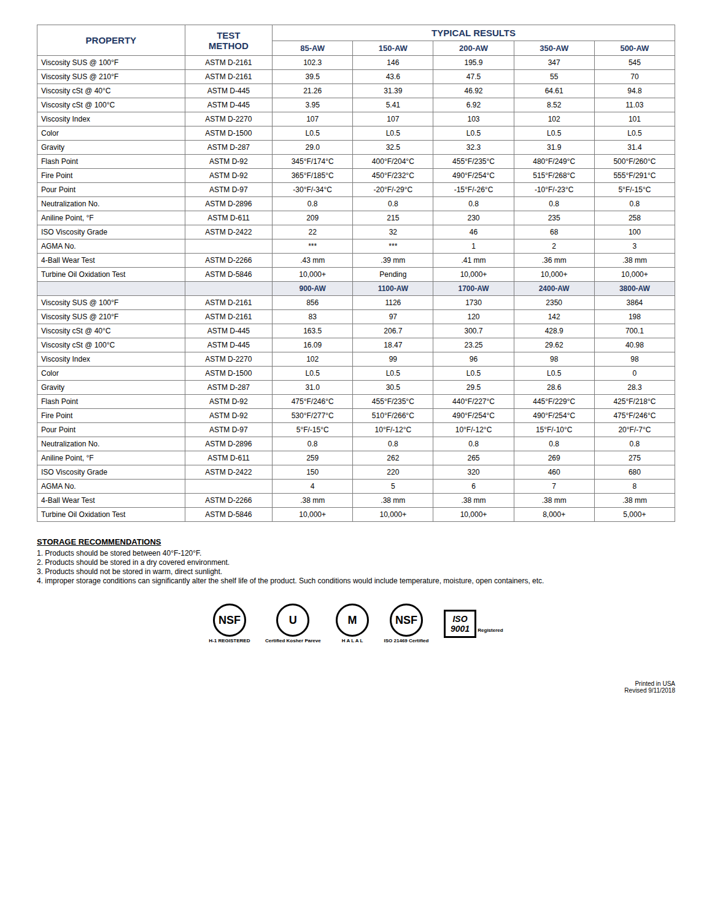| PROPERTY | TEST METHOD | TYPICAL RESULTS |
| --- | --- | --- |
| 85-AW | 150-AW | 200-AW | 350-AW | 500-AW |
| Viscosity SUS @ 100°F | ASTM D-2161 | 102.3 | 146 | 195.9 | 347 | 545 |
| Viscosity SUS @ 210°F | ASTM D-2161 | 39.5 | 43.6 | 47.5 | 55 | 70 |
| Viscosity cSt @ 40°C | ASTM D-445 | 21.26 | 31.39 | 46.92 | 64.61 | 94.8 |
| Viscosity cSt @ 100°C | ASTM D-445 | 3.95 | 5.41 | 6.92 | 8.52 | 11.03 |
| Viscosity Index | ASTM D-2270 | 107 | 107 | 103 | 102 | 101 |
| Color | ASTM D-1500 | L0.5 | L0.5 | L0.5 | L0.5 | L0.5 |
| Gravity | ASTM D-287 | 29.0 | 32.5 | 32.3 | 31.9 | 31.4 |
| Flash Point | ASTM D-92 | 345°F/174°C | 400°F/204°C | 455°F/235°C | 480°F/249°C | 500°F/260°C |
| Fire Point | ASTM D-92 | 365°F/185°C | 450°F/232°C | 490°F/254°C | 515°F/268°C | 555°F/291°C |
| Pour Point | ASTM D-97 | -30°F/-34°C | -20°F/-29°C | -15°F/-26°C | -10°F/-23°C | 5°F/-15°C |
| Neutralization No. | ASTM D-2896 | 0.8 | 0.8 | 0.8 | 0.8 | 0.8 |
| Aniline Point, °F | ASTM D-611 | 209 | 215 | 230 | 235 | 258 |
| ISO Viscosity Grade | ASTM D-2422 | 22 | 32 | 46 | 68 | 100 |
| AGMA No. | | *** | *** | 1 | 2 | 3 |
| 4-Ball Wear Test | ASTM D-2266 | .43 mm | .39 mm | .41 mm | .36 mm | .38 mm |
| Turbine Oil Oxidation Test | ASTM D-5846 | 10,000+ | Pending | 10,000+ | 10,000+ | 10,000+ |
| | | 900-AW | 1100-AW | 1700-AW | 2400-AW | 3800-AW |
| Viscosity SUS @ 100°F | ASTM D-2161 | 856 | 1126 | 1730 | 2350 | 3864 |
| Viscosity SUS @ 210°F | ASTM D-2161 | 83 | 97 | 120 | 142 | 198 |
| Viscosity cSt @ 40°C | ASTM D-445 | 163.5 | 206.7 | 300.7 | 428.9 | 700.1 |
| Viscosity cSt @ 100°C | ASTM D-445 | 16.09 | 18.47 | 23.25 | 29.62 | 40.98 |
| Viscosity Index | ASTM D-2270 | 102 | 99 | 96 | 98 | 98 |
| Color | ASTM D-1500 | L0.5 | L0.5 | L0.5 | L0.5 | 0 |
| Gravity | ASTM D-287 | 31.0 | 30.5 | 29.5 | 28.6 | 28.3 |
| Flash Point | ASTM D-92 | 475°F/246°C | 455°F/235°C | 440°F/227°C | 445°F/229°C | 425°F/218°C |
| Fire Point | ASTM D-92 | 530°F/277°C | 510°F/266°C | 490°F/254°C | 490°F/254°C | 475°F/246°C |
| Pour Point | ASTM D-97 | 5°F/-15°C | 10°F/-12°C | 10°F/-12°C | 15°F/-10°C | 20°F/-7°C |
| Neutralization No. | ASTM D-2896 | 0.8 | 0.8 | 0.8 | 0.8 | 0.8 |
| Aniline Point, °F | ASTM D-611 | 259 | 262 | 265 | 269 | 275 |
| ISO Viscosity Grade | ASTM D-2422 | 150 | 220 | 320 | 460 | 680 |
| AGMA No. | | 4 | 5 | 6 | 7 | 8 |
| 4-Ball Wear Test | ASTM D-2266 | .38 mm | .38 mm | .38 mm | .38 mm | .38 mm |
| Turbine Oil Oxidation Test | ASTM D-5846 | 10,000+ | 10,000+ | 10,000+ | 8,000+ | 5,000+ |
STORAGE RECOMMENDATIONS
1. Products should be stored between 40°F-120°F.
2. Products should be stored in a dry covered environment.
3. Products should not be stored in warm, direct sunlight.
4. improper storage conditions can significantly alter the shelf life of the product. Such conditions would include temperature, moisture, open containers, etc.
NSF
H-1 REGISTERED
U
Certified Kosher Pareve
M
H A L A L
NSF
ISO 21469 Certified
ISO
9001
Registered
Printed in USA
Revised 9/11/2018